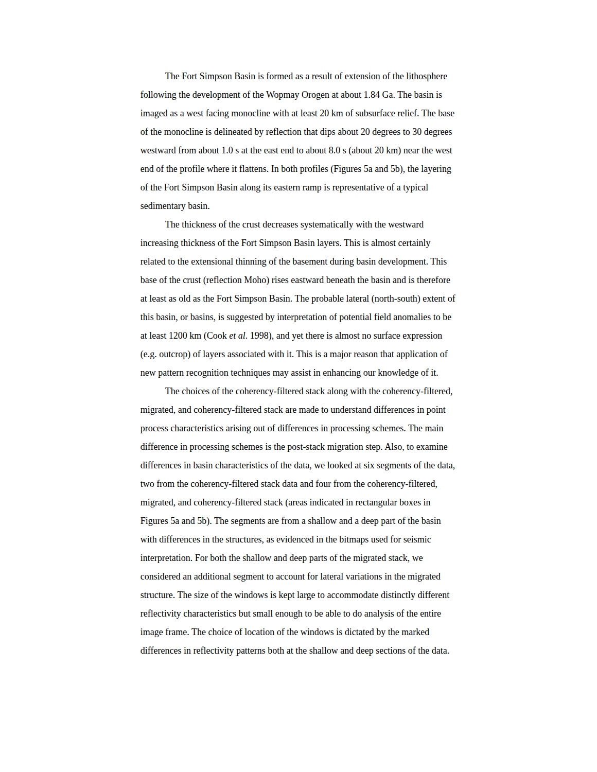The Fort Simpson Basin is formed as a result of extension of the lithosphere following the development of the Wopmay Orogen at about 1.84 Ga. The basin is imaged as a west facing monocline with at least 20 km of subsurface relief. The base of the monocline is delineated by reflection that dips about 20 degrees to 30 degrees westward from about 1.0 s at the east end to about 8.0 s (about 20 km) near the west end of the profile where it flattens. In both profiles (Figures 5a and 5b), the layering of the Fort Simpson Basin along its eastern ramp is representative of a typical sedimentary basin.
The thickness of the crust decreases systematically with the westward increasing thickness of the Fort Simpson Basin layers. This is almost certainly related to the extensional thinning of the basement during basin development. This base of the crust (reflection Moho) rises eastward beneath the basin and is therefore at least as old as the Fort Simpson Basin. The probable lateral (north-south) extent of this basin, or basins, is suggested by interpretation of potential field anomalies to be at least 1200 km (Cook et al. 1998), and yet there is almost no surface expression (e.g. outcrop) of layers associated with it. This is a major reason that application of new pattern recognition techniques may assist in enhancing our knowledge of it.
The choices of the coherency-filtered stack along with the coherency-filtered, migrated, and coherency-filtered stack are made to understand differences in point process characteristics arising out of differences in processing schemes. The main difference in processing schemes is the post-stack migration step. Also, to examine differences in basin characteristics of the data, we looked at six segments of the data, two from the coherency-filtered stack data and four from the coherency-filtered, migrated, and coherency-filtered stack (areas indicated in rectangular boxes in Figures 5a and 5b). The segments are from a shallow and a deep part of the basin with differences in the structures, as evidenced in the bitmaps used for seismic interpretation. For both the shallow and deep parts of the migrated stack, we considered an additional segment to account for lateral variations in the migrated structure. The size of the windows is kept large to accommodate distinctly different reflectivity characteristics but small enough to be able to do analysis of the entire image frame. The choice of location of the windows is dictated by the marked differences in reflectivity patterns both at the shallow and deep sections of the data.